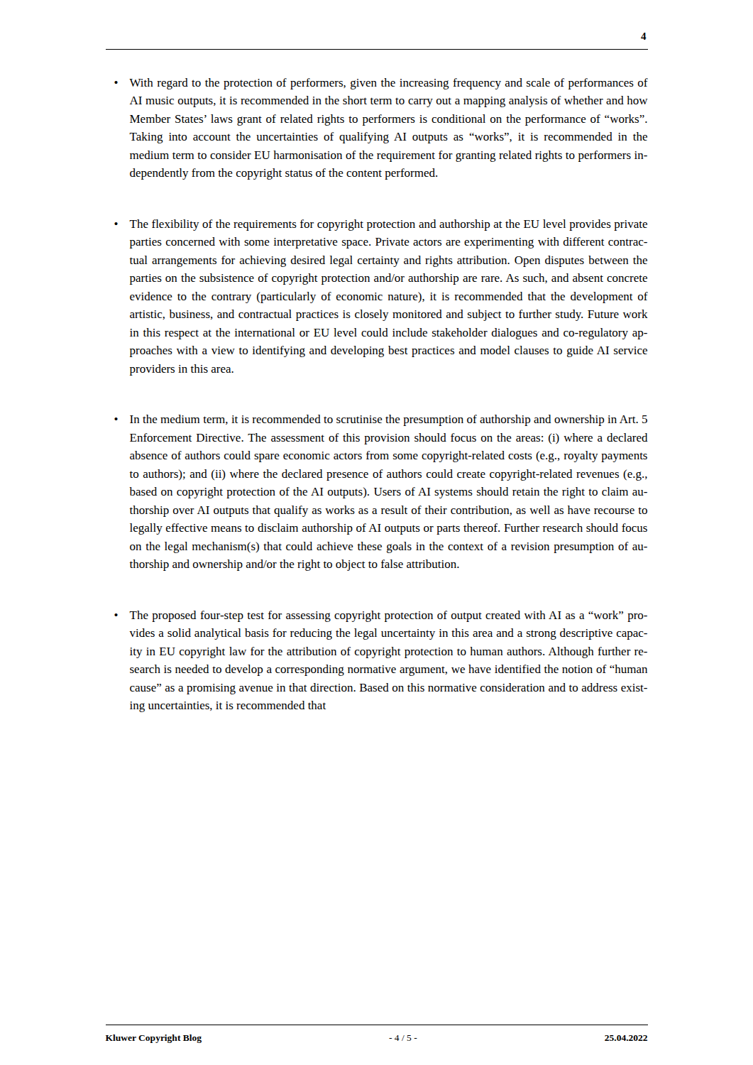4
With regard to the protection of performers, given the increasing frequency and scale of performances of AI music outputs, it is recommended in the short term to carry out a mapping analysis of whether and how Member States’ laws grant of related rights to performers is conditional on the performance of “works”. Taking into account the uncertainties of qualifying AI outputs as “works”, it is recommended in the medium term to consider EU harmonisation of the requirement for granting related rights to performers independently from the copyright status of the content performed.
The flexibility of the requirements for copyright protection and authorship at the EU level provides private parties concerned with some interpretative space. Private actors are experimenting with different contractual arrangements for achieving desired legal certainty and rights attribution. Open disputes between the parties on the subsistence of copyright protection and/or authorship are rare. As such, and absent concrete evidence to the contrary (particularly of economic nature), it is recommended that the development of artistic, business, and contractual practices is closely monitored and subject to further study. Future work in this respect at the international or EU level could include stakeholder dialogues and co-regulatory approaches with a view to identifying and developing best practices and model clauses to guide AI service providers in this area.
In the medium term, it is recommended to scrutinise the presumption of authorship and ownership in Art. 5 Enforcement Directive. The assessment of this provision should focus on the areas: (i) where a declared absence of authors could spare economic actors from some copyright-related costs (e.g., royalty payments to authors); and (ii) where the declared presence of authors could create copyright-related revenues (e.g., based on copyright protection of the AI outputs). Users of AI systems should retain the right to claim authorship over AI outputs that qualify as works as a result of their contribution, as well as have recourse to legally effective means to disclaim authorship of AI outputs or parts thereof. Further research should focus on the legal mechanism(s) that could achieve these goals in the context of a revision presumption of authorship and ownership and/or the right to object to false attribution.
The proposed four-step test for assessing copyright protection of output created with AI as a “work” provides a solid analytical basis for reducing the legal uncertainty in this area and a strong descriptive capacity in EU copyright law for the attribution of copyright protection to human authors. Although further research is needed to develop a corresponding normative argument, we have identified the notion of “human cause” as a promising avenue in that direction. Based on this normative consideration and to address existing uncertainties, it is recommended that
Kluwer Copyright Blog
- 4 / 5 -
25.04.2022